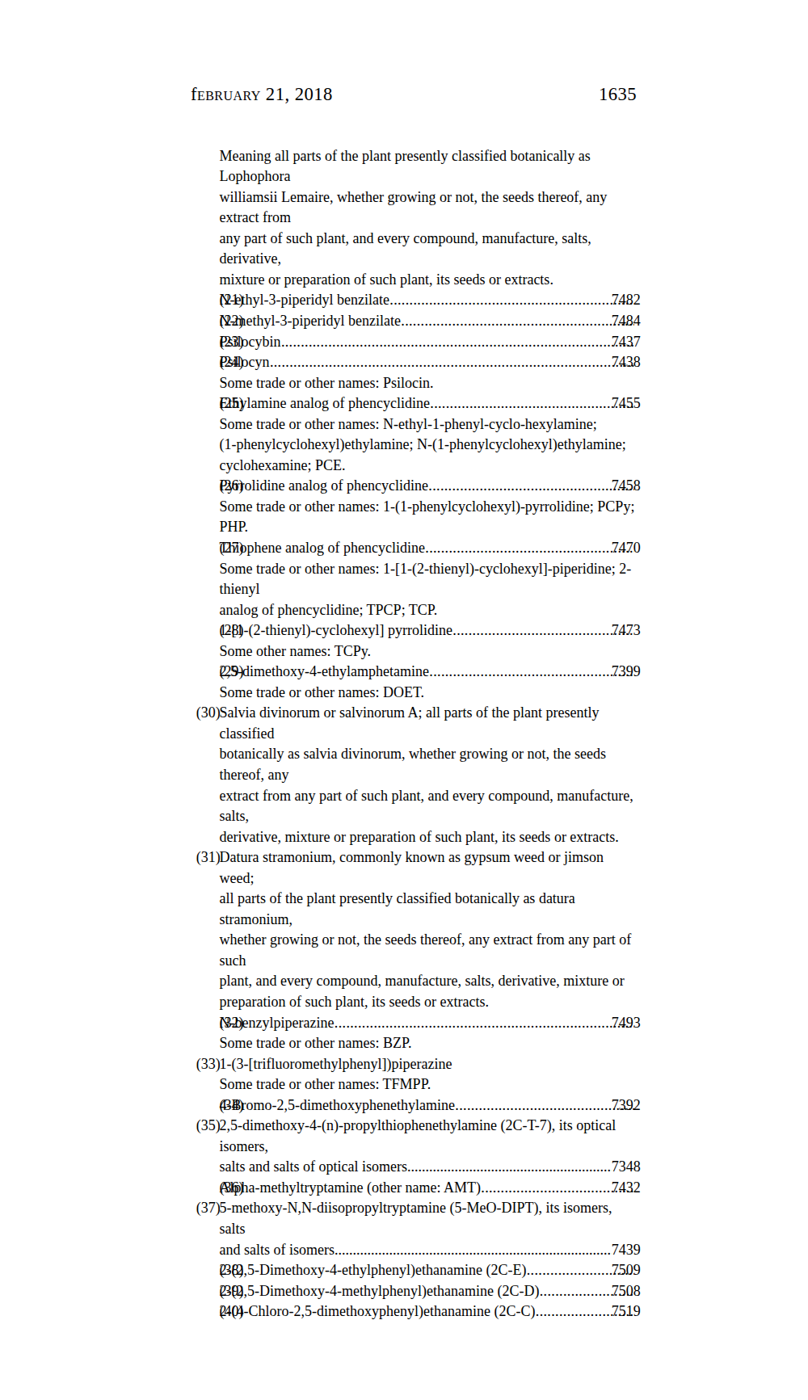February 21, 2018 1635
Meaning all parts of the plant presently classified botanically as Lophophora
williamsii Lemaire, whether growing or not, the seeds thereof, any extract from
any part of such plant, and every compound, manufacture, salts, derivative,
mixture or preparation of such plant, its seeds or extracts.
(21) N-ethyl-3-piperidyl benzilate.......................................................................... 7482
(22) N-methyl-3-piperidyl benzilate....................................................................... 7484
(23) Psilocybin................................................................................................. 7437
(24) Psilocyn................................................................................................... 7438
Some trade or other names: Psilocin.
(25) Ethylamine analog of phencyclidine............................................................. 7455
Some trade or other names: N-ethyl-1-phenyl-cyclo-hexylamine;
(1-phenylcyclohexyl)ethylamine; N-(1-phenylcyclohexyl)ethylamine;
cyclohexamine; PCE.
(26) Pyrrolidine analog of phencyclidine............................................................. 7458
Some trade or other names: 1-(1-phenylcyclohexyl)-pyrrolidine; PCPy; PHP.
(27) Thiophene analog of phencyclidine............................................................... 7470
Some trade or other names: 1-[1-(2-thienyl)-cyclohexyl]-piperidine; 2-thienyl
analog of phencyclidine; TPCP; TCP.
(28) 1-[1-(2-thienyl)-cyclohexyl] pyrrolidine.......................................................... 7473
Some other names: TCPy.
(29) 2,5-dimethoxy-4-ethylamphetamine............................................................. 7399
Some trade or other names: DOET.
(30) Salvia divinorum or salvinorum A; all parts of the plant presently classified
botanically as salvia divinorum, whether growing or not, the seeds thereof, any
extract from any part of such plant, and every compound, manufacture, salts,
derivative, mixture or preparation of such plant, its seeds or extracts.
(31) Datura stramonium, commonly known as gypsum weed or jimson weed;
all parts of the plant presently classified botanically as datura stramonium,
whether growing or not, the seeds thereof, any extract from any part of such
plant, and every compound, manufacture, salts, derivative, mixture or
preparation of such plant, its seeds or extracts.
(32) N-benzylpiperazine......................................................................................... 7493
Some trade or other names: BZP.
(33) 1-(3-[trifluoromethylphenyl])piperazine
Some trade or other names: TFMPP.
(34) 4-Bromo-2,5-dimethoxyphenethylamine......................................................... 7392
(35) 2,5-dimethoxy-4-(n)-propylthiophenethylamine (2C-T-7), its optical isomers,
salts and salts of optical isomers..................................................................... 7348
(36) Alpha-methyltryptamine (other name: AMT).................................................. 7432
(37) 5-methoxy-N,N-diisopropyltryptamine (5-MeO-DIPT), its isomers, salts
and salts of isomers..................................................................................... 7439
(38) 2-(2,5-Dimethoxy-4-ethylphenyl)ethanamine (2C-E)....................................... 7509
(39) 2-(2,5-Dimethoxy-4-methylphenyl)ethanamine (2C-D).................................... 7508
(40) 2-(4-Chloro-2,5-dimethoxyphenyl)ethanamine (2C-C)..................................... 7519